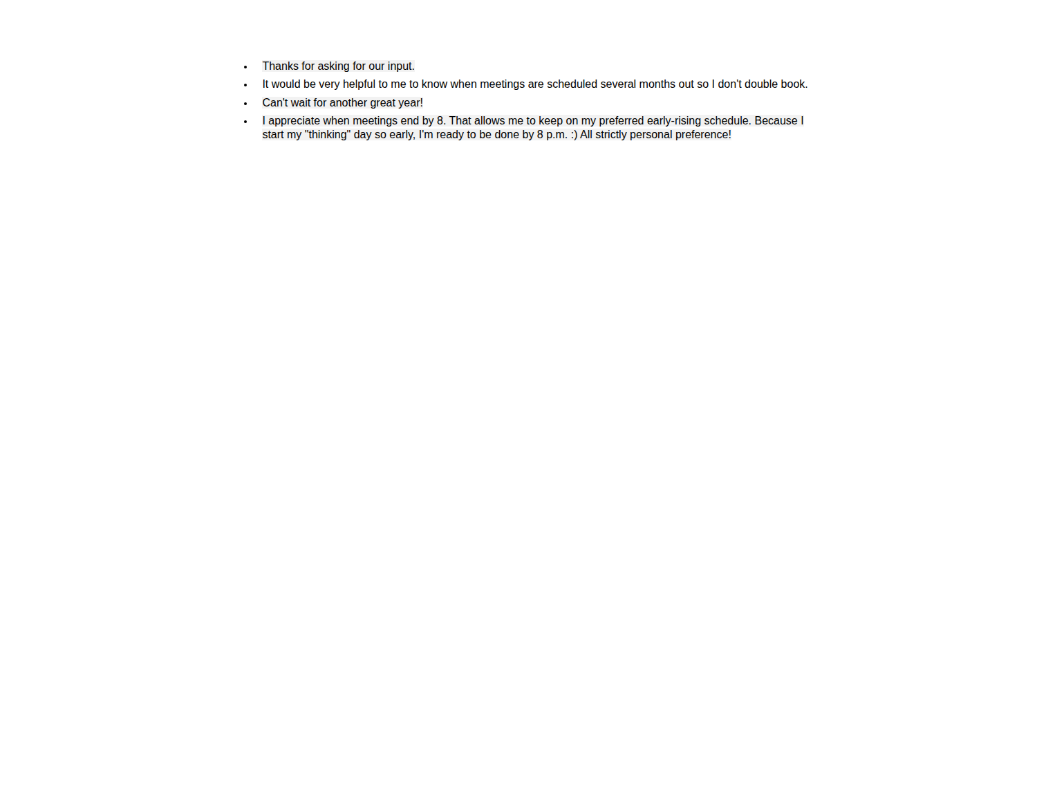Thanks for asking for our input.
It would be very helpful to me to know when meetings are scheduled several months out so I don't double book.
Can't wait for another great year!
I appreciate when meetings end by 8. That allows me to keep on my preferred early-rising schedule. Because I start my "thinking" day so early, I'm ready to be done by 8 p.m. :) All strictly personal preference!